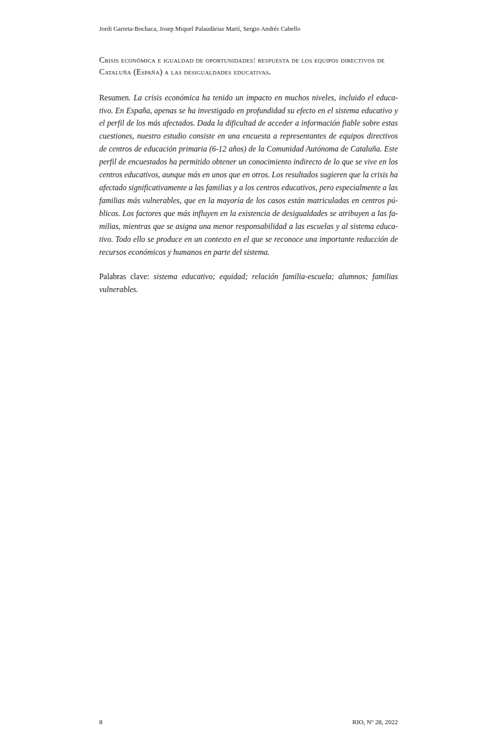Jordi Garreta-Bochaca, Josep Miquel Palaudàrias Martí, Sergio Andrés Cabello
Crisis económica e igualdad de oportunidades: respuesta de los equipos directivos de Cataluña (España) a las desigualdades educativas.
Resumen. La crisis económica ha tenido un impacto en muchos niveles, incluido el educativo. En España, apenas se ha investigado en profundidad su efecto en el sistema educativo y el perfil de los más afectados. Dada la dificultad de acceder a información fiable sobre estas cuestiones, nuestro estudio consiste en una encuesta a representantes de equipos directivos de centros de educación primaria (6-12 años) de la Comunidad Autónoma de Cataluña. Este perfil de encuestados ha permitido obtener un conocimiento indirecto de lo que se vive en los centros educativos, aunque más en unos que en otros. Los resultados sugieren que la crisis ha afectado significativamente a las familias y a los centros educativos, pero especialmente a las familias más vulnerables, que en la mayoría de los casos están matriculadas en centros públicos. Los factores que más influyen en la existencia de desigualdades se atribuyen a las familias, mientras que se asigna una menor responsabilidad a las escuelas y al sistema educativo. Todo ello se produce en un contexto en el que se reconoce una importante reducción de recursos económicos y humanos en parte del sistema.
Palabras clave: sistema educativo; equidad; relación familia-escuela; alumnos; familias vulnerables.
8 RIO, Nº 28, 2022